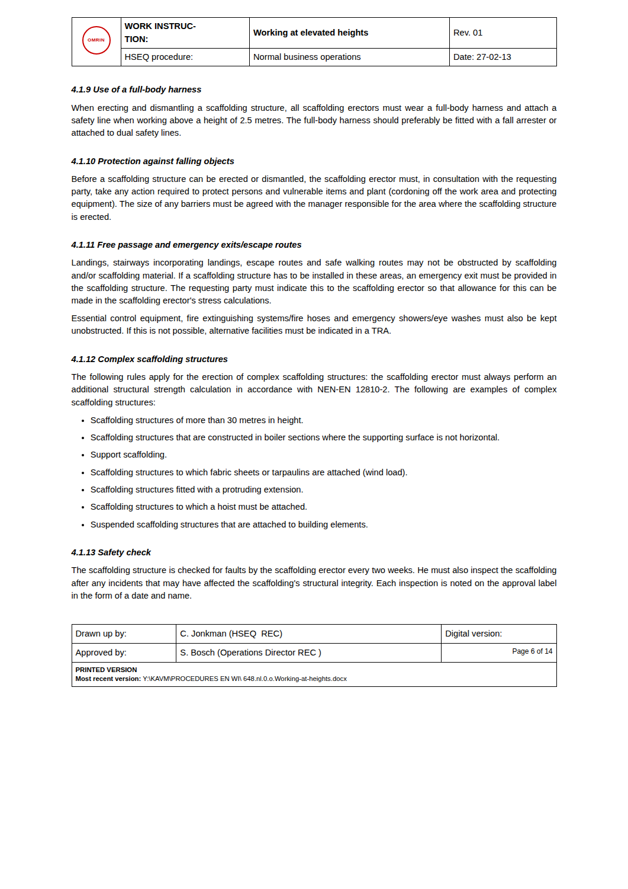| | WORK INSTRUC- TION: | Working at elevated heights | Rev. 01 |
| HSEQ procedure: | Normal business operations | Date: 27-02-13 |
4.1.9 Use of a full-body harness
When erecting and dismantling a scaffolding structure, all scaffolding erectors must wear a full-body harness and attach a safety line when working above a height of 2.5 metres. The full-body harness should preferably be fitted with a fall arrester or attached to dual safety lines.
4.1.10 Protection against falling objects
Before a scaffolding structure can be erected or dismantled, the scaffolding erector must, in consultation with the requesting party, take any action required to protect persons and vulnerable items and plant (cordoning off the work area and protecting equipment). The size of any barriers must be agreed with the manager responsible for the area where the scaffolding structure is erected.
4.1.11 Free passage and emergency exits/escape routes
Landings, stairways incorporating landings, escape routes and safe walking routes may not be obstructed by scaffolding and/or scaffolding material. If a scaffolding structure has to be installed in these areas, an emergency exit must be provided in the scaffolding structure. The requesting party must indicate this to the scaffolding erector so that allowance for this can be made in the scaffolding erector's stress calculations.
Essential control equipment, fire extinguishing systems/fire hoses and emergency showers/eye washes must also be kept unobstructed. If this is not possible, alternative facilities must be indicated in a TRA.
4.1.12 Complex scaffolding structures
The following rules apply for the erection of complex scaffolding structures: the scaffolding erector must always perform an additional structural strength calculation in accordance with NEN-EN 12810-2. The following are examples of complex scaffolding structures:
Scaffolding structures of more than 30 metres in height.
Scaffolding structures that are constructed in boiler sections where the supporting surface is not horizontal.
Support scaffolding.
Scaffolding structures to which fabric sheets or tarpaulins are attached (wind load).
Scaffolding structures fitted with a protruding extension.
Scaffolding structures to which a hoist must be attached.
Suspended scaffolding structures that are attached to building elements.
4.1.13 Safety check
The scaffolding structure is checked for faults by the scaffolding erector every two weeks. He must also inspect the scaffolding after any incidents that may have affected the scaffolding's structural integrity. Each inspection is noted on the approval label in the form of a date and name.
| Drawn up by: | C. Jonkman (HSEQ REC) | Digital version: |
| Approved by: | S. Bosch (Operations Director REC ) | Page 6 of 14 |
| PRINTED VERSION Most recent version: Y:\KAVM\PROCEDURES EN WI\ 648.nl.0.o.Working-at-heights.docx |